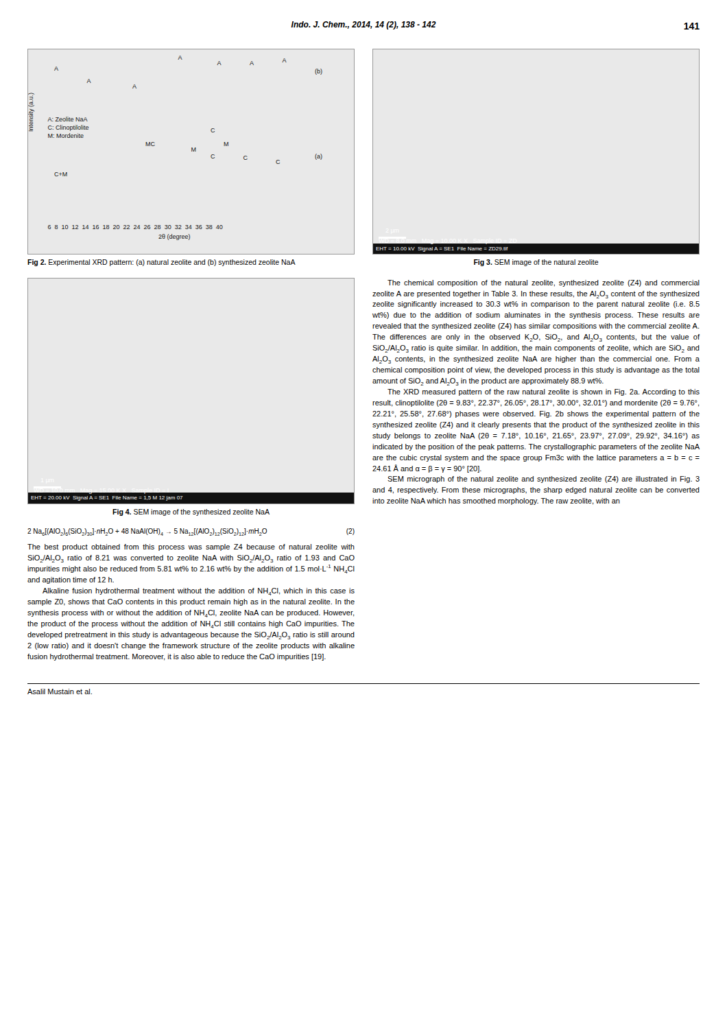Indo. J. Chem., 2014, 14 (2), 138 - 142 141
A A A A A A A (b) A: Zeolite NaA C: Clinoptilolite M: Mordenite C MC M M C C C (a) C+M Intensity (a.u.) 2θ (degree) 6 8 10 12 14 16 18 20 22 24 26 28 30 32 34 36 38 40
Fig 2. Experimental XRD pattern: (a) natural zeolite and (b) synthesized zeolite NaA
1 µm EHT = 20.00 kV Signal A = SE1 File Name = 1,5 M 12 jam 07 WD = 10.0 mm Mag = 15.00 K X Sample ID = I
Fig 4. SEM image of the synthesized zeolite NaA
2 Na6[(AlO2)6(SiO2)30]·n H2O + 48 NaAl(OH)4 → 5 Na12[(AlO2)12(SiO2)12]·m H2O (2)
The best product obtained from this process was sample Z4 because of natural zeolite with SiO2/Al2O3 ratio of 8.21 was converted to zeolite NaA with SiO2/Al2O3 ratio of 1.93 and CaO impurities might also be reduced from 5.81 wt% to 2.16 wt% by the addition of 1.5 mol·L-1 NH4Cl and agitation time of 12 h.
Alkaline fusion hydrothermal treatment without the addition of NH4Cl, which in this case is sample Z0, shows that CaO contents in this product remain high as in the natural zeolite. In the synthesis process with or without the addition of NH4Cl, zeolite NaA can be produced. However, the product of the process without the addition of NH4Cl still contains high CaO impurities. The developed pretreatment in this study is advantageous because the SiO2/Al2O3 ratio is still around 2 (low ratio) and it doesn't change the framework structure of the zeolite products with alkaline fusion hydrothermal treatment. Moreover, it is also able to reduce the CaO impurities [19].
2 µm EHT = 10.00 kV Signal A = SE1 File Name = ZD29.tif WD = 8.0 mm Mag = 10.00 K X Sample ID = ZD
Fig 3. SEM image of the natural zeolite
The chemical composition of the natural zeolite, synthesized zeolite (Z4) and commercial zeolite A are presented together in Table 3. In these results, the Al2O3 content of the synthesized zeolite significantly increased to 30.3 wt% in comparison to the parent natural zeolite (i.e. 8.5 wt%) due to the addition of sodium aluminates in the synthesis process. These results are revealed that the synthesized zeolite (Z4) has similar compositions with the commercial zeolite A. The differences are only in the observed K2O, SiO2, and Al2O3 contents, but the value of SiO2/Al2O3 ratio is quite similar. In addition, the main components of zeolite, which are SiO2 and Al2O3 contents, in the synthesized zeolite NaA are higher than the commercial one. From a chemical composition point of view, the developed process in this study is advantage as the total amount of SiO2 and Al2O3 in the product are approximately 88.9 wt%.
The XRD measured pattern of the raw natural zeolite is shown in Fig. 2a. According to this result, clinoptilolite (2θ = 9.83°, 22.37°, 26.05°, 28.17°, 30.00°, 32.01°) and mordenite (2θ = 9.76°, 22.21°, 25.58°, 27.68°) phases were observed. Fig. 2b shows the experimental pattern of the synthesized zeolite (Z4) and it clearly presents that the product of the synthesized zeolite in this study belongs to zeolite NaA (2θ = 7.18°, 10.16°, 21.65°, 23.97°, 27.09°, 29.92°, 34.16°) as indicated by the position of the peak patterns. The crystallographic parameters of the zeolite NaA are the cubic crystal system and the space group Fm3c with the lattice parameters a = b = c = 24.61 Å and α = β = γ = 90° [20].
SEM micrograph of the natural zeolite and synthesized zeolite (Z4) are illustrated in Fig. 3 and 4, respectively. From these micrographs, the sharp edged natural zeolite can be converted into zeolite NaA which has smoothed morphology. The raw zeolite, with an
Asalil Mustain et al.